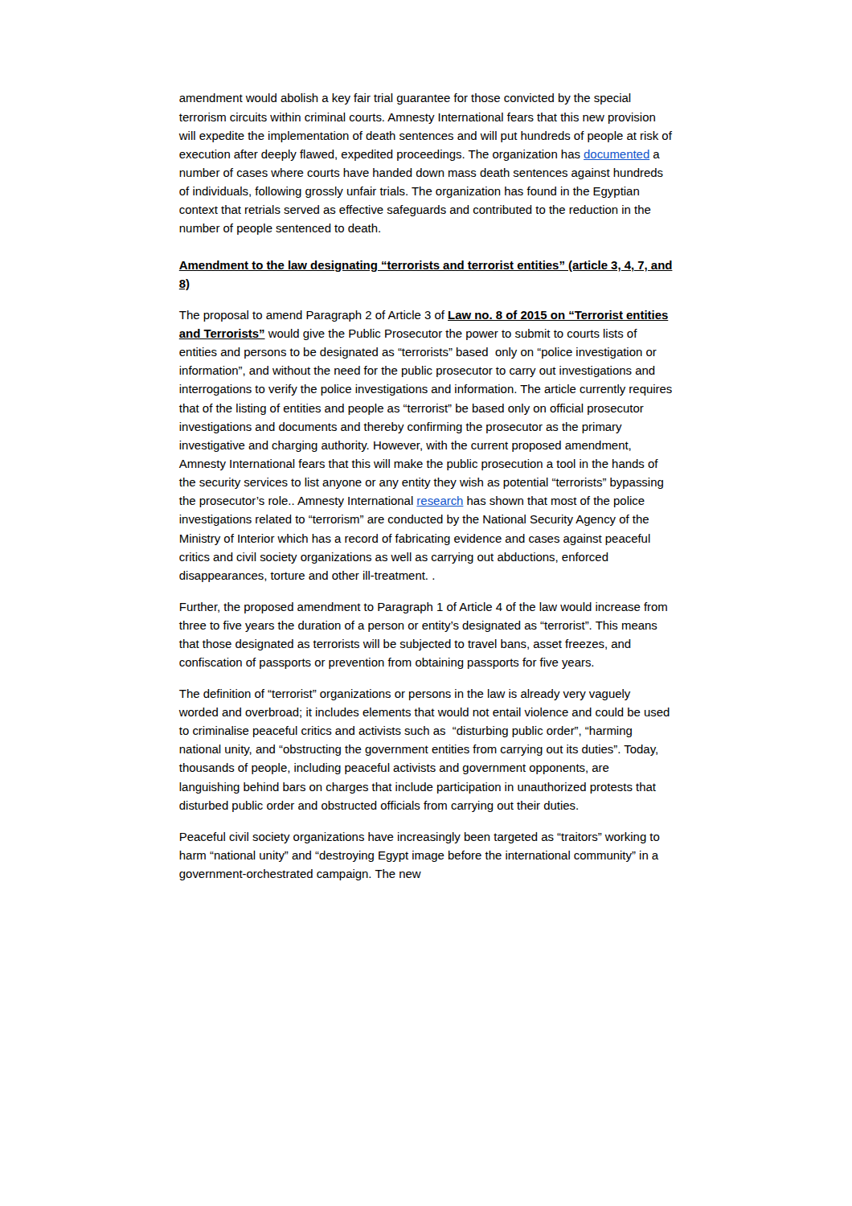amendment would abolish a key fair trial guarantee for those convicted by the special terrorism circuits within criminal courts. Amnesty International fears that this new provision will expedite the implementation of death sentences and will put hundreds of people at risk of execution after deeply flawed, expedited proceedings. The organization has documented a number of cases where courts have handed down mass death sentences against hundreds of individuals, following grossly unfair trials. The organization has found in the Egyptian context that retrials served as effective safeguards and contributed to the reduction in the number of people sentenced to death.
Amendment to the law designating “terrorists and terrorist entities” (article 3, 4, 7, and 8)
The proposal to amend Paragraph 2 of Article 3 of Law no. 8 of 2015 on “Terrorist entities and Terrorists” would give the Public Prosecutor the power to submit to courts lists of entities and persons to be designated as “terrorists” based only on “police investigation or information”, and without the need for the public prosecutor to carry out investigations and interrogations to verify the police investigations and information. The article currently requires that of the listing of entities and people as “terrorist” be based only on official prosecutor investigations and documents and thereby confirming the prosecutor as the primary investigative and charging authority. However, with the current proposed amendment, Amnesty International fears that this will make the public prosecution a tool in the hands of the security services to list anyone or any entity they wish as potential “terrorists” bypassing the prosecutor’s role.. Amnesty International research has shown that most of the police investigations related to “terrorism” are conducted by the National Security Agency of the Ministry of Interior which has a record of fabricating evidence and cases against peaceful critics and civil society organizations as well as carrying out abductions, enforced disappearances, torture and other ill-treatment. .
Further, the proposed amendment to Paragraph 1 of Article 4 of the law would increase from three to five years the duration of a person or entity’s designated as “terrorist”. This means that those designated as terrorists will be subjected to travel bans, asset freezes, and confiscation of passports or prevention from obtaining passports for five years.
The definition of “terrorist” organizations or persons in the law is already very vaguely worded and overbroad; it includes elements that would not entail violence and could be used to criminalise peaceful critics and activists such as “disturbing public order”, “harming national unity, and “obstructing the government entities from carrying out its duties”. Today, thousands of people, including peaceful activists and government opponents, are languishing behind bars on charges that include participation in unauthorized protests that disturbed public order and obstructed officials from carrying out their duties.
Peaceful civil society organizations have increasingly been targeted as “traitors” working to harm “national unity” and “destroying Egypt image before the international community” in a government-orchestrated campaign. The new